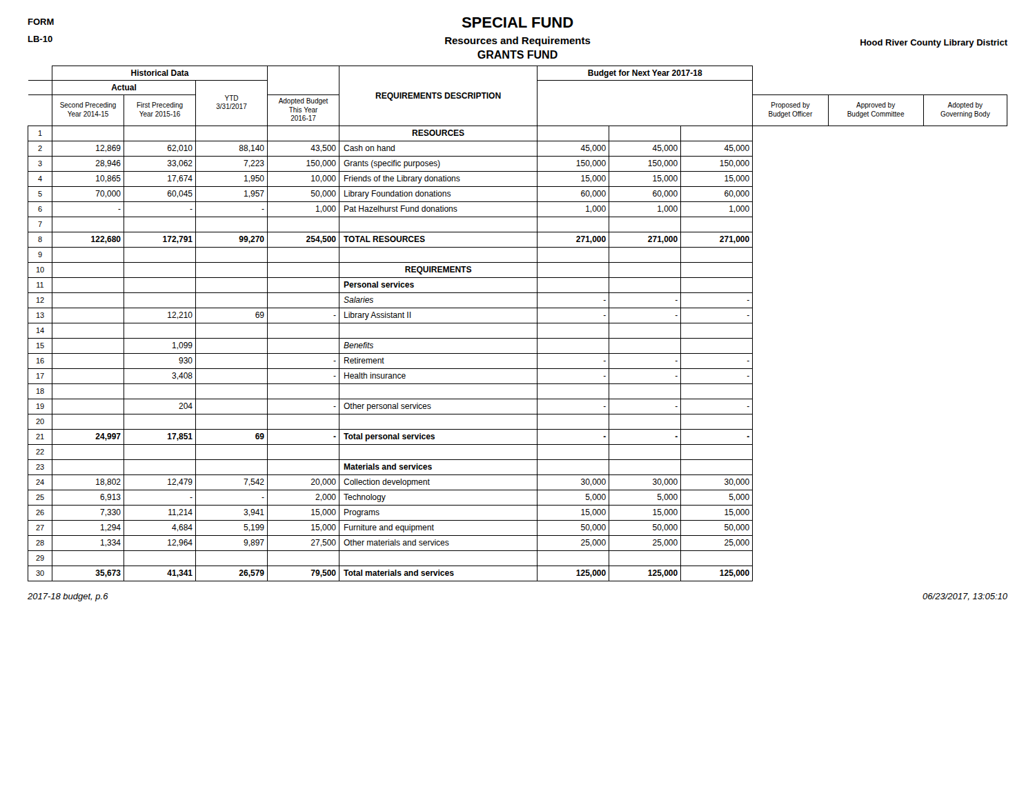FORM
LB-10
SPECIAL FUND
Resources and Requirements
GRANTS FUND
Hood River County Library District
| | Historical Data | | REQUIREMENTS DESCRIPTION | Budget for Next Year 2017-18 |
| --- | --- | --- | --- | --- |
| | Actual | YTD 3/31/2017 | |
| | Second Preceding Year 2014-15 | First Preceding Year 2015-16 | Adopted Budget This Year 2016-17 | Proposed by Budget Officer | Approved by Budget Committee | Adopted by Governing Body |
| 1 | | | | | RESOURCES | | | |
| 2 | 12,869 | 62,010 | 88,140 | 43,500 | Cash on hand | 45,000 | 45,000 | 45,000 |
| 3 | 28,946 | 33,062 | 7,223 | 150,000 | Grants (specific purposes) | 150,000 | 150,000 | 150,000 |
| 4 | 10,865 | 17,674 | 1,950 | 10,000 | Friends of the Library donations | 15,000 | 15,000 | 15,000 |
| 5 | 70,000 | 60,045 | 1,957 | 50,000 | Library Foundation donations | 60,000 | 60,000 | 60,000 |
| 6 | - | - | - | 1,000 | Pat Hazelhurst Fund donations | 1,000 | 1,000 | 1,000 |
| 7 | | | | | | | | |
| 8 | 122,680 | 172,791 | 99,270 | 254,500 | TOTAL RESOURCES | 271,000 | 271,000 | 271,000 |
| 9 | | | | | | | | |
| 10 | | | | | REQUIREMENTS | | | |
| 11 | | | | | Personal services | | | |
| 12 | | | | | Salaries | - | - | - |
| 13 | | 12,210 | 69 | - | Library Assistant II | - | - | - |
| 14 | | | | | | | | |
| 15 | | 1,099 | | | Benefits | | | |
| 16 | | 930 | | - | Retirement | - | - | - |
| 17 | | 3,408 | | - | Health insurance | - | - | - |
| 18 | | | | | | | | |
| 19 | | 204 | | - | Other personal services | - | - | - |
| 20 | | | | | | | | |
| 21 | 24,997 | 17,851 | 69 | - | Total personal services | - | - | - |
| 22 | | | | | | | | |
| 23 | | | | | Materials and services | | | |
| 24 | 18,802 | 12,479 | 7,542 | 20,000 | Collection development | 30,000 | 30,000 | 30,000 |
| 25 | 6,913 | - | - | 2,000 | Technology | 5,000 | 5,000 | 5,000 |
| 26 | 7,330 | 11,214 | 3,941 | 15,000 | Programs | 15,000 | 15,000 | 15,000 |
| 27 | 1,294 | 4,684 | 5,199 | 15,000 | Furniture and equipment | 50,000 | 50,000 | 50,000 |
| 28 | 1,334 | 12,964 | 9,897 | 27,500 | Other materials and services | 25,000 | 25,000 | 25,000 |
| 29 | | | | | | | | |
| 30 | 35,673 | 41,341 | 26,579 | 79,500 | Total materials and services | 125,000 | 125,000 | 125,000 |
2017-18 budget, p.6 06/23/2017, 13:05:10